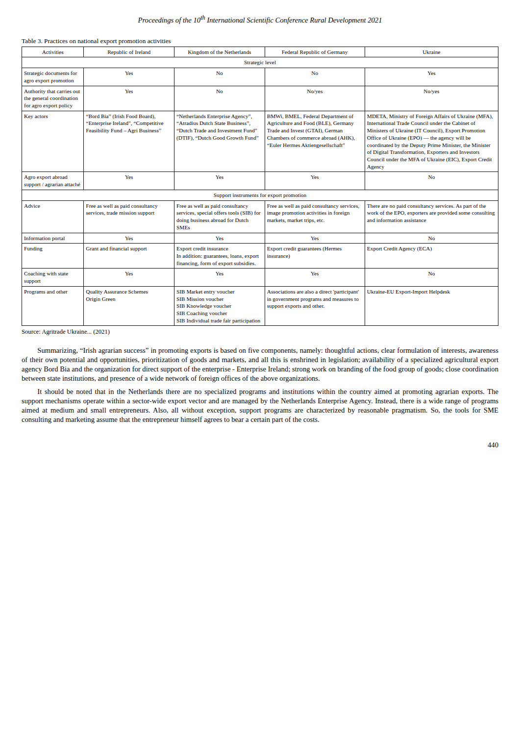Proceedings of the 10th International Scientific Conference Rural Development 2021
Table 3. Practices on national export promotion activities
| Activities | Republic of Ireland | Kingdom of the Netherlands | Federal Republic of Germany | Ukraine |
| --- | --- | --- | --- | --- |
| Strategic level |
| Strategic documents for agro export promotion | Yes | No | No | Yes |
| Authority that carries out the general coordination for agro export policy | Yes | No | No/yes | No/yes |
| Key actors | “Bord Bia” (Irish Food Board), “Enterprise Ireland”, “Competitive Feasibility Fund – Agri Business” | “Netherlands Enterprise Agency”, “Atradius Dutch State Business”, “Dutch Trade and Investment Fund” (DTIF), “Dutch Good Growth Fund” | BMWi, BMEL, Federal Department of Agriculture and Food (BLE), Germany Trade and Invest (GTAI), German Chambers of commerce abroad (AHK), “Euler Hermes Aktiengesellschaft” | MDETA, Ministry of Foreign Affairs of Ukraine (MFA), International Trade Council under the Cabinet of Ministers of Ukraine (IT Council), Export Promotion Office of Ukraine (EPO) — the agency will be coordinated by the Deputy Prime Minister, the Minister of Digital Transformation, Exporters and Investors Council under the MFA of Ukraine (EIC), Export Credit Agency |
| Agro export abroad support / agrarian attaché | Yes | Yes | Yes | No |
| Support instruments for export promotion |
| Advice | Free as well as paid consultancy services, trade mission support | Free as well as paid consultancy services, special offers tools (SIB) for doing business abroad for Dutch SMEs | Free as well as paid consultancy services, image promotion activities in foreign markets, market trips, etc. | There are no paid consultancy services. As part of the work of the EPO, exporters are provided some consulting and information assistance |
| Information portal | Yes | Yes | Yes | No |
| Funding | Grant and financial support | Export credit insurance In addition: guarantees, loans, export financing, form of export subsidies. | Export credit guarantees (Hermes insurance) | Export Credit Agency (ECA) |
| Coaching with state support | Yes | Yes | Yes | No |
| Programs and other | Quality Assurance Schemes Origin Green | SIB Market entry voucher SIB Mission voucher SIB Knowledge voucher SIB Coaching voucher SIB Individual trade fair participation | Associations are also a direct 'participant' in government programs and measures to support exports and other. | Ukraine-EU Export-Import Helpdesk |
Source: Agritrade Ukraine... (2021)
Summarizing, “Irish agrarian success” in promoting exports is based on five components, namely: thoughtful actions, clear formulation of interests, awareness of their own potential and opportunities, prioritization of goods and markets, and all this is enshrined in legislation; availability of a specialized agricultural export agency Bord Bia and the organization for direct support of the enterprise - Enterprise Ireland; strong work on branding of the food group of goods; close coordination between state institutions, and presence of a wide network of foreign offices of the above organizations.
It should be noted that in the Netherlands there are no specialized programs and institutions within the country aimed at promoting agrarian exports. The support mechanisms operate within a sector-wide export vector and are managed by the Netherlands Enterprise Agency. Instead, there is a wide range of programs aimed at medium and small entrepreneurs. Also, all without exception, support programs are characterized by reasonable pragmatism. So, the tools for SME consulting and marketing assume that the entrepreneur himself agrees to bear a certain part of the costs.
440